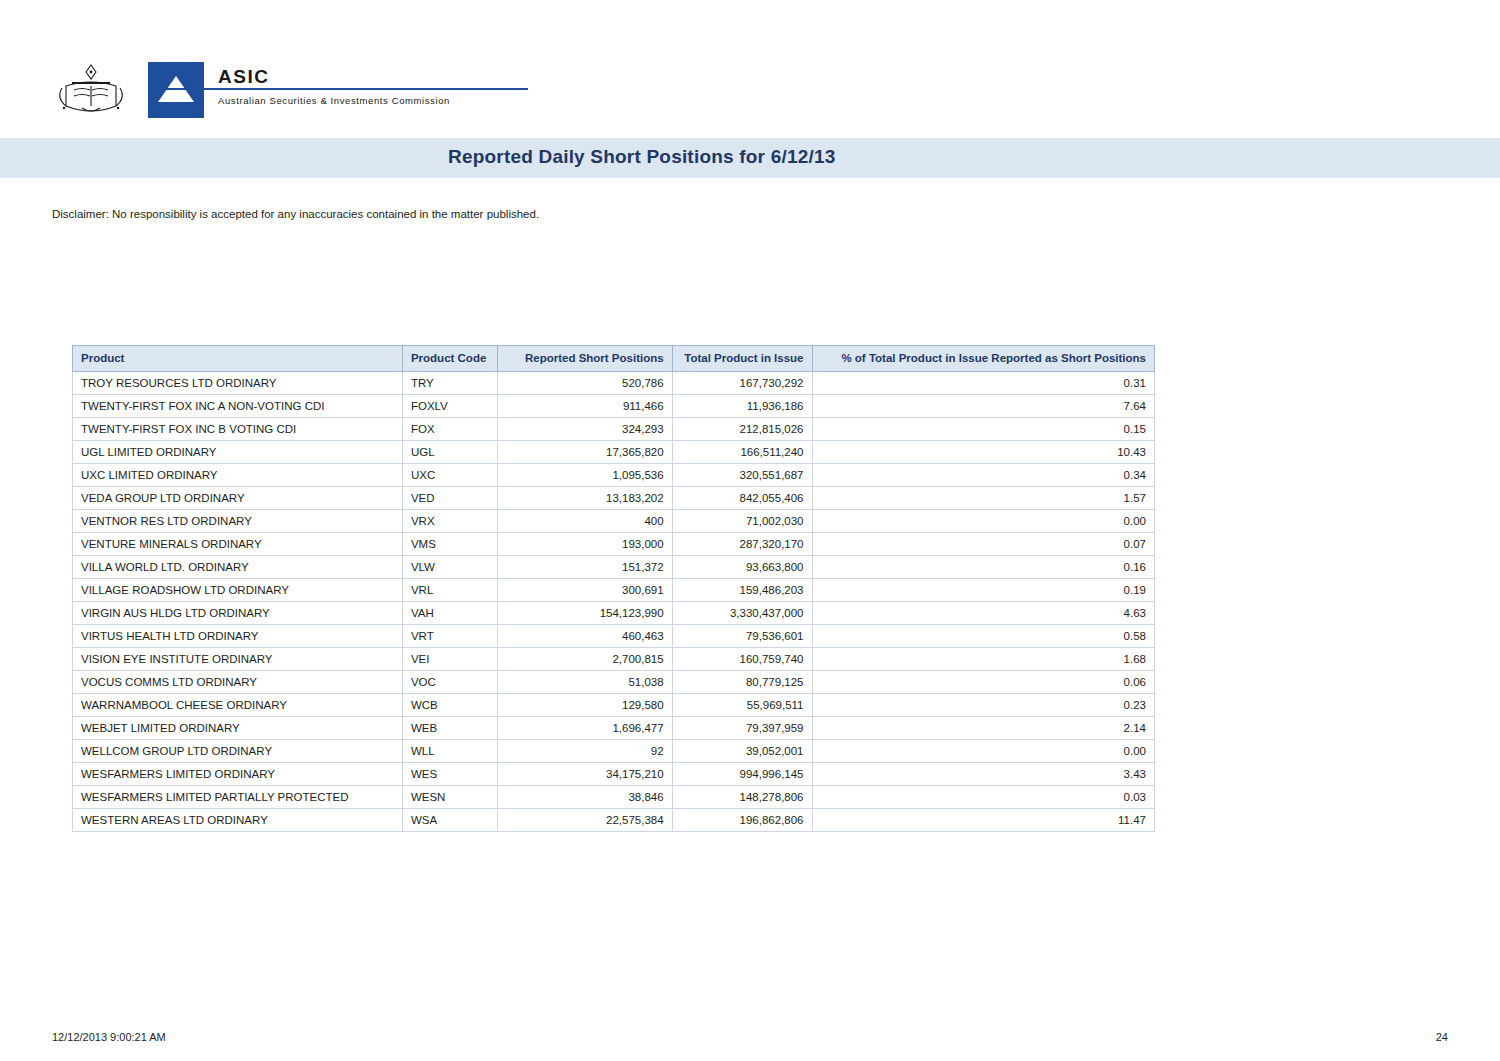ASIC
Australian Securities & Investments Commission
Reported Daily Short Positions for 6/12/13
Disclaimer: No responsibility is accepted for any inaccuracies contained in the matter published.
| Product | Product Code | Reported Short Positions | Total Product in Issue | % of Total Product in Issue Reported as Short Positions |
| --- | --- | --- | --- | --- |
| TROY RESOURCES LTD ORDINARY | TRY | 520,786 | 167,730,292 | 0.31 |
| TWENTY-FIRST FOX INC A NON-VOTING CDI | FOXLV | 911,466 | 11,936,186 | 7.64 |
| TWENTY-FIRST FOX INC B VOTING CDI | FOX | 324,293 | 212,815,026 | 0.15 |
| UGL LIMITED ORDINARY | UGL | 17,365,820 | 166,511,240 | 10.43 |
| UXC LIMITED ORDINARY | UXC | 1,095,536 | 320,551,687 | 0.34 |
| VEDA GROUP LTD ORDINARY | VED | 13,183,202 | 842,055,406 | 1.57 |
| VENTNOR RES LTD ORDINARY | VRX | 400 | 71,002,030 | 0.00 |
| VENTURE MINERALS ORDINARY | VMS | 193,000 | 287,320,170 | 0.07 |
| VILLA WORLD LTD. ORDINARY | VLW | 151,372 | 93,663,800 | 0.16 |
| VILLAGE ROADSHOW LTD ORDINARY | VRL | 300,691 | 159,486,203 | 0.19 |
| VIRGIN AUS HLDG LTD ORDINARY | VAH | 154,123,990 | 3,330,437,000 | 4.63 |
| VIRTUS HEALTH LTD ORDINARY | VRT | 460,463 | 79,536,601 | 0.58 |
| VISION EYE INSTITUTE ORDINARY | VEI | 2,700,815 | 160,759,740 | 1.68 |
| VOCUS COMMS LTD ORDINARY | VOC | 51,038 | 80,779,125 | 0.06 |
| WARRNAMBOOL CHEESE ORDINARY | WCB | 129,580 | 55,969,511 | 0.23 |
| WEBJET LIMITED ORDINARY | WEB | 1,696,477 | 79,397,959 | 2.14 |
| WELLCOM GROUP LTD ORDINARY | WLL | 92 | 39,052,001 | 0.00 |
| WESFARMERS LIMITED ORDINARY | WES | 34,175,210 | 994,996,145 | 3.43 |
| WESFARMERS LIMITED PARTIALLY PROTECTED | WESN | 38,846 | 148,278,806 | 0.03 |
| WESTERN AREAS LTD ORDINARY | WSA | 22,575,384 | 196,862,806 | 11.47 |
12/12/2013 9:00:21 AM
24